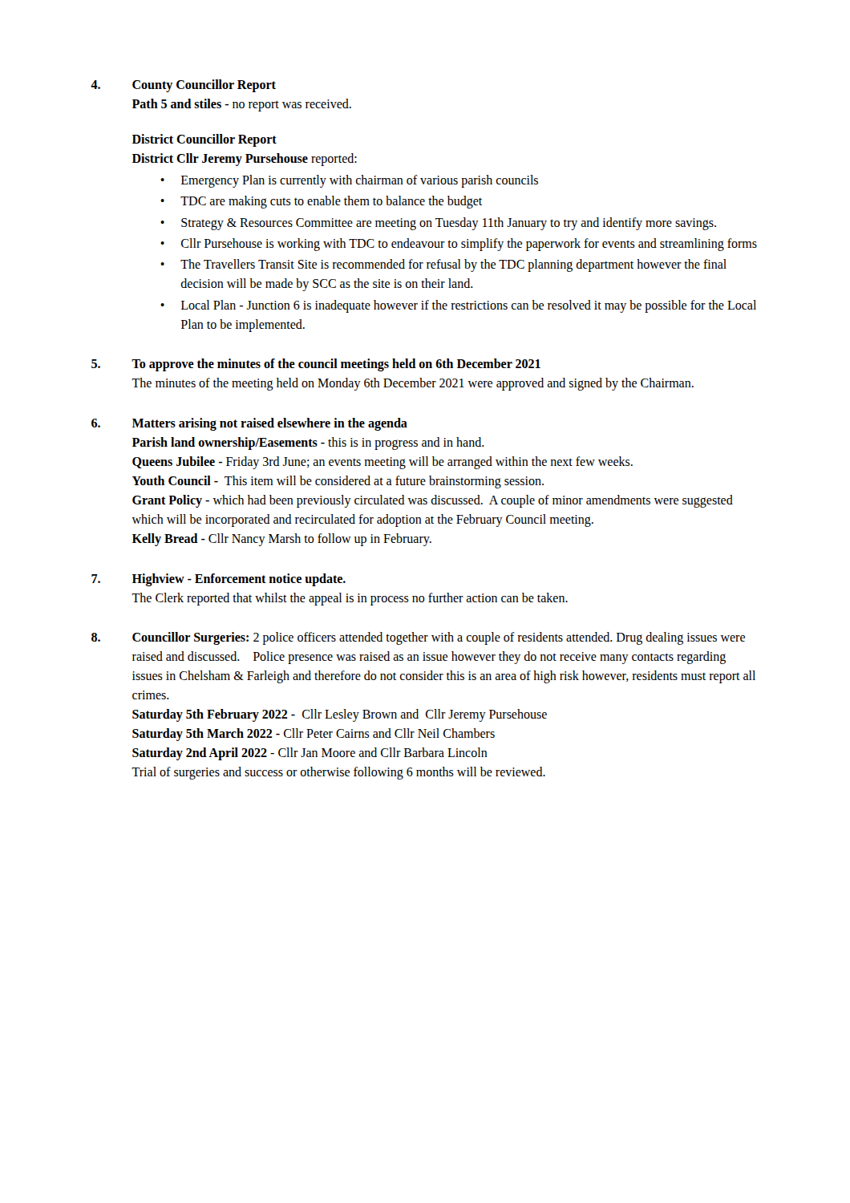4.
County Councillor Report
Path 5 and stiles - no report was received.
District Councillor Report
District Cllr Jeremy Pursehouse reported:
Emergency Plan is currently with chairman of various parish councils
TDC are making cuts to enable them to balance the budget
Strategy & Resources Committee are meeting on Tuesday 11th January to try and identify more savings.
Cllr Pursehouse is working with TDC to endeavour to simplify the paperwork for events and streamlining forms
The Travellers Transit Site is recommended for refusal by the TDC planning department however the final decision will be made by SCC as the site is on their land.
Local Plan - Junction 6 is inadequate however if the restrictions can be resolved it may be possible for the Local Plan to be implemented.
5.
To approve the minutes of the council meetings held on 6th December 2021
The minutes of the meeting held on Monday 6th December 2021 were approved and signed by the Chairman.
6.
Matters arising not raised elsewhere in the agenda
Parish land ownership/Easements - this is in progress and in hand.
Queens Jubilee - Friday 3rd June; an events meeting will be arranged within the next few weeks.
Youth Council - This item will be considered at a future brainstorming session.
Grant Policy - which had been previously circulated was discussed. A couple of minor amendments were suggested which will be incorporated and recirculated for adoption at the February Council meeting.
Kelly Bread - Cllr Nancy Marsh to follow up in February.
7.
Highview - Enforcement notice update.
The Clerk reported that whilst the appeal is in process no further action can be taken.
8.
Councillor Surgeries: 2 police officers attended together with a couple of residents attended. Drug dealing issues were raised and discussed. Police presence was raised as an issue however they do not receive many contacts regarding issues in Chelsham & Farleigh and therefore do not consider this is an area of high risk however, residents must report all crimes.
Saturday 5th February 2022 - Cllr Lesley Brown and Cllr Jeremy Pursehouse
Saturday 5th March 2022 - Cllr Peter Cairns and Cllr Neil Chambers
Saturday 2nd April 2022 - Cllr Jan Moore and Cllr Barbara Lincoln
Trial of surgeries and success or otherwise following 6 months will be reviewed.